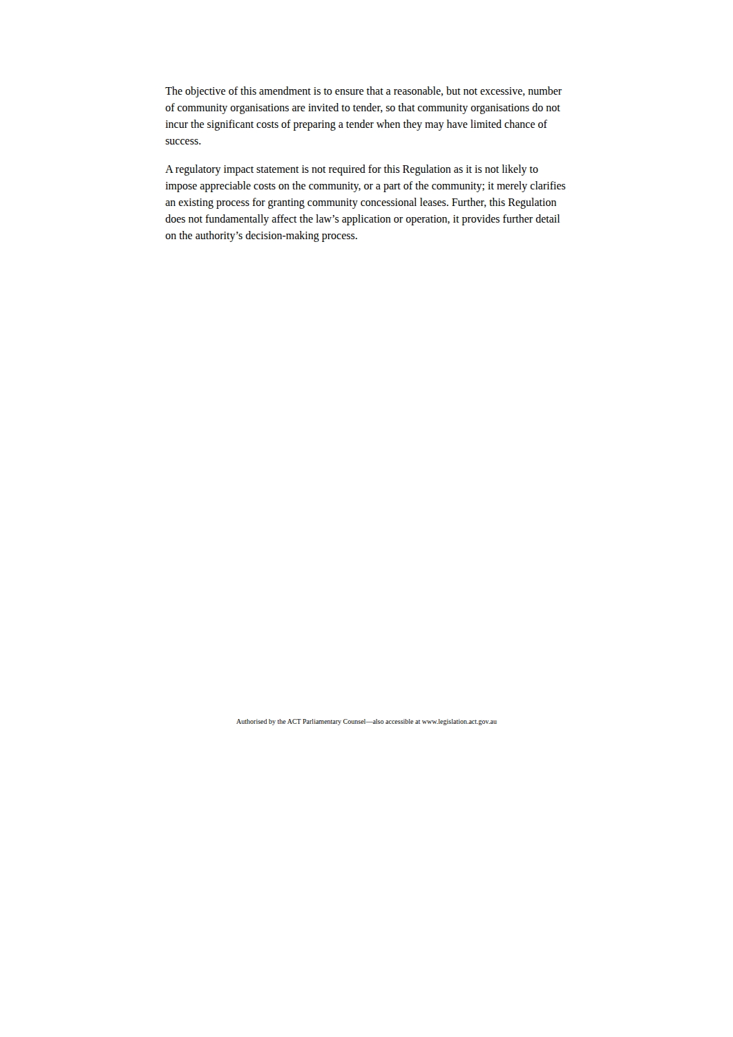The objective of this amendment is to ensure that a reasonable, but not excessive, number of community organisations are invited to tender, so that community organisations do not incur the significant costs of preparing a tender when they may have limited chance of success.
A regulatory impact statement is not required for this Regulation as it is not likely to impose appreciable costs on the community, or a part of the community; it merely clarifies an existing process for granting community concessional leases. Further, this Regulation does not fundamentally affect the law’s application or operation, it provides further detail on the authority’s decision-making process.
Authorised by the ACT Parliamentary Counsel—also accessible at www.legislation.act.gov.au